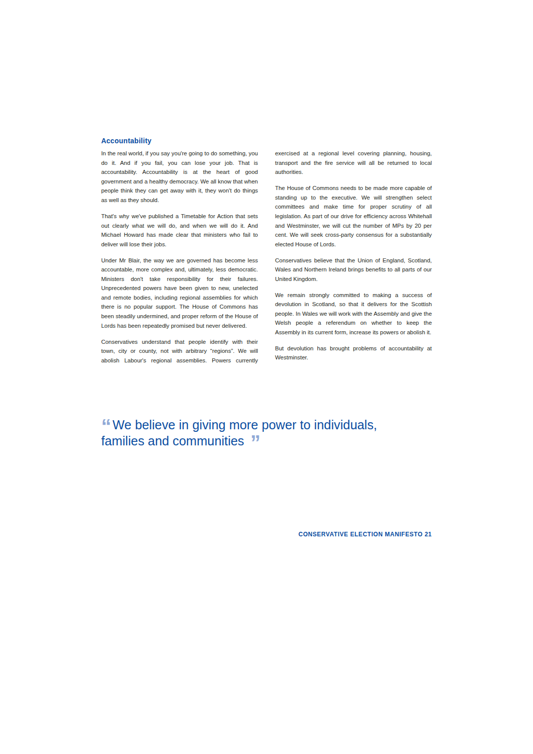Accountability
In the real world, if you say you're going to do something, you do it. And if you fail, you can lose your job. That is accountability. Accountability is at the heart of good government and a healthy democracy. We all know that when people think they can get away with it, they won't do things as well as they should.
That's why we've published a Timetable for Action that sets out clearly what we will do, and when we will do it. And Michael Howard has made clear that ministers who fail to deliver will lose their jobs.
Under Mr Blair, the way we are governed has become less accountable, more complex and, ultimately, less democratic. Ministers don't take responsibility for their failures. Unprecedented powers have been given to new, unelected and remote bodies, including regional assemblies for which there is no popular support. The House of Commons has been steadily undermined, and proper reform of the House of Lords has been repeatedly promised but never delivered.
Conservatives understand that people identify with their town, city or county, not with arbitrary “regions”. We will abolish Labour's regional assemblies. Powers currently exercised at a regional level covering planning, housing, transport and the fire service will all be returned to local authorities.
The House of Commons needs to be made more capable of standing up to the executive. We will strengthen select committees and make time for proper scrutiny of all legislation. As part of our drive for efficiency across Whitehall and Westminster, we will cut the number of MPs by 20 per cent. We will seek cross-party consensus for a substantially elected House of Lords.
Conservatives believe that the Union of England, Scotland, Wales and Northern Ireland brings benefits to all parts of our United Kingdom.
We remain strongly committed to making a success of devolution in Scotland, so that it delivers for the Scottish people. In Wales we will work with the Assembly and give the Welsh people a referendum on whether to keep the Assembly in its current form, increase its powers or abolish it.
But devolution has brought problems of accountability at Westminster.
“We believe in giving more power to individuals, families and communities ”
CONSERVATIVE ELECTION MANIFESTO 21